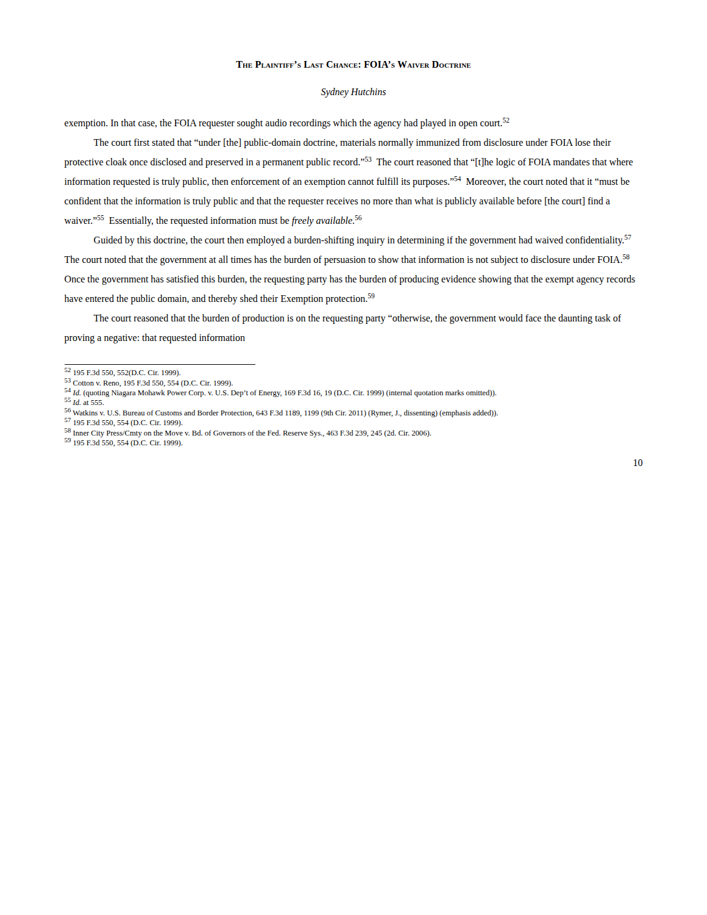The Plaintiff’s Last Chance: FOIA’s Waiver Doctrine
Sydney Hutchins
exemption. In that case, the FOIA requester sought audio recordings which the agency had played in open court.52
The court first stated that “under [the] public-domain doctrine, materials normally immunized from disclosure under FOIA lose their protective cloak once disclosed and preserved in a permanent public record.”53 The court reasoned that “[t]he logic of FOIA mandates that where information requested is truly public, then enforcement of an exemption cannot fulfill its purposes.”54 Moreover, the court noted that it “must be confident that the information is truly public and that the requester receives no more than what is publicly available before [the court] find a waiver.”55 Essentially, the requested information must be freely available.56
Guided by this doctrine, the court then employed a burden-shifting inquiry in determining if the government had waived confidentiality.57 The court noted that the government at all times has the burden of persuasion to show that information is not subject to disclosure under FOIA.58 Once the government has satisfied this burden, the requesting party has the burden of producing evidence showing that the exempt agency records have entered the public domain, and thereby shed their Exemption protection.59
The court reasoned that the burden of production is on the requesting party “otherwise, the government would face the daunting task of proving a negative: that requested information
52 195 F.3d 550, 552(D.C. Cir. 1999).
53 Cotton v. Reno, 195 F.3d 550, 554 (D.C. Cir. 1999).
54 Id. (quoting Niagara Mohawk Power Corp. v. U.S. Dep’t of Energy, 169 F.3d 16, 19 (D.C. Cir. 1999) (internal quotation marks omitted)).
55 Id. at 555.
56 Watkins v. U.S. Bureau of Customs and Border Protection, 643 F.3d 1189, 1199 (9th Cir. 2011) (Rymer, J., dissenting) (emphasis added)).
57 195 F.3d 550, 554 (D.C. Cir. 1999).
58 Inner City Press/Cmty on the Move v. Bd. of Governors of the Fed. Reserve Sys., 463 F.3d 239, 245 (2d. Cir. 2006).
59 195 F.3d 550, 554 (D.C. Cir. 1999).
10